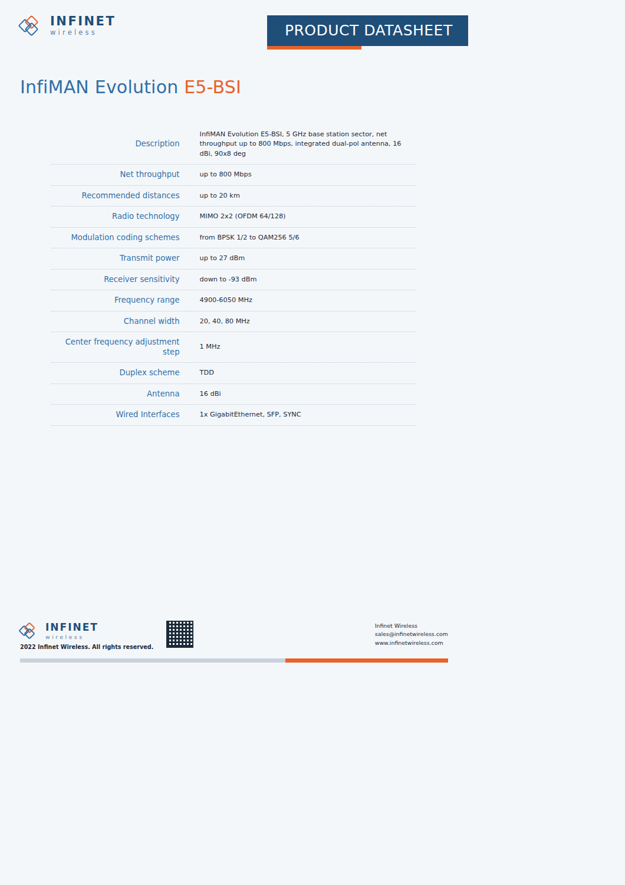INFINET
wireless
PRODUCT DATASHEET
InfiMAN Evolution E5-BSI
| Description | InfiMAN Evolution E5-BSI, 5 GHz base station sector, net throughput up to 800 Mbps, integrated dual-pol antenna, 16 dBi, 90x8 deg |
| Net throughput | up to 800 Mbps |
| Recommended distances | up to 20 km |
| Radio technology | MIMO 2x2 (OFDM 64/128) |
| Modulation coding schemes | from BPSK 1/2 to QAM256 5/6 |
| Transmit power | up to 27 dBm |
| Receiver sensitivity | down to -93 dBm |
| Frequency range | 4900-6050 MHz |
| Channel width | 20, 40, 80 MHz |
| Center frequency adjustment step | 1 MHz |
| Duplex scheme | TDD |
| Antenna | 16 dBi |
| Wired Interfaces | 1x GigabitEthernet, SFP, SYNC |
INFINET
wireless
2022 Infinet Wireless. All rights reserved.
Infinet Wireless
sales@infinetwireless.com
www.infinetwireless.com